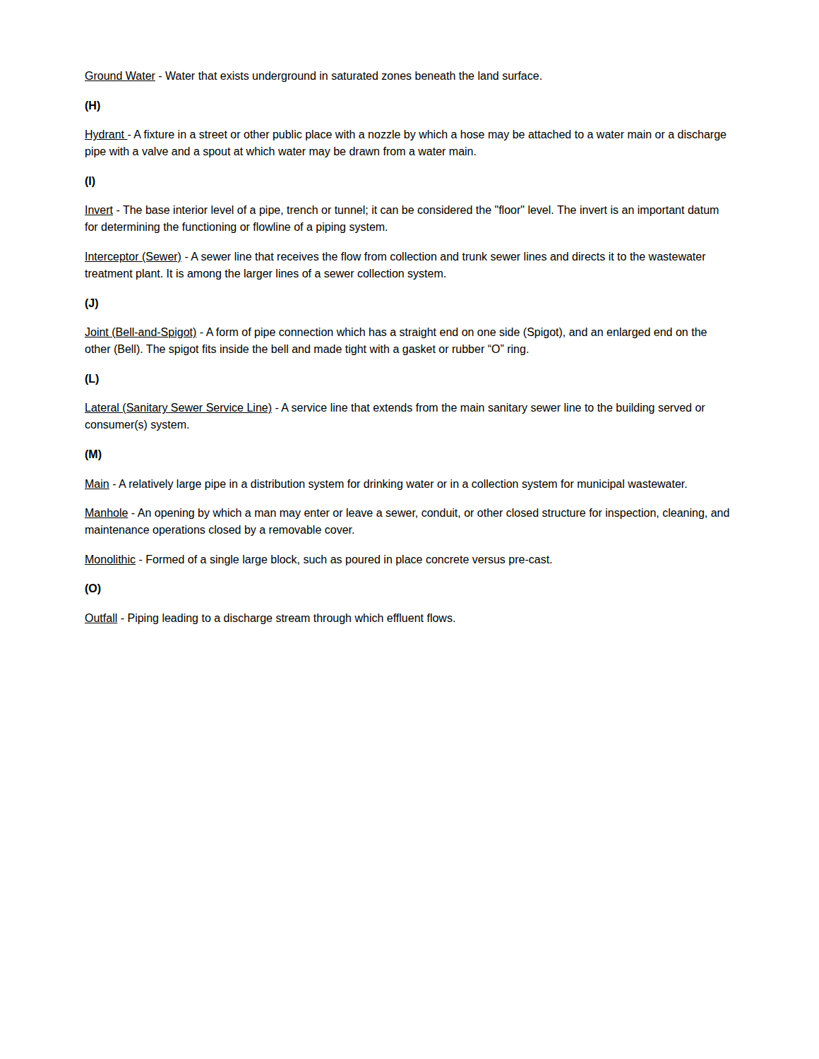Ground Water - Water that exists underground in saturated zones beneath the land surface.
(H)
Hydrant - A fixture in a street or other public place with a nozzle by which a hose may be attached to a water main or a discharge pipe with a valve and a spout at which water may be drawn from a water main.
(I)
Invert - The base interior level of a pipe, trench or tunnel; it can be considered the "floor" level. The invert is an important datum for determining the functioning or flowline of a piping system.
Interceptor (Sewer) - A sewer line that receives the flow from collection and trunk sewer lines and directs it to the wastewater treatment plant. It is among the larger lines of a sewer collection system.
(J)
Joint (Bell-and-Spigot) - A form of pipe connection which has a straight end on one side (Spigot), and an enlarged end on the other (Bell). The spigot fits inside the bell and made tight with a gasket or rubber “O” ring.
(L)
Lateral (Sanitary Sewer Service Line) - A service line that extends from the main sanitary sewer line to the building served or consumer(s) system.
(M)
Main - A relatively large pipe in a distribution system for drinking water or in a collection system for municipal wastewater.
Manhole - An opening by which a man may enter or leave a sewer, conduit, or other closed structure for inspection, cleaning, and maintenance operations closed by a removable cover.
Monolithic - Formed of a single large block, such as poured in place concrete versus pre-cast.
(O)
Outfall - Piping leading to a discharge stream through which effluent flows.